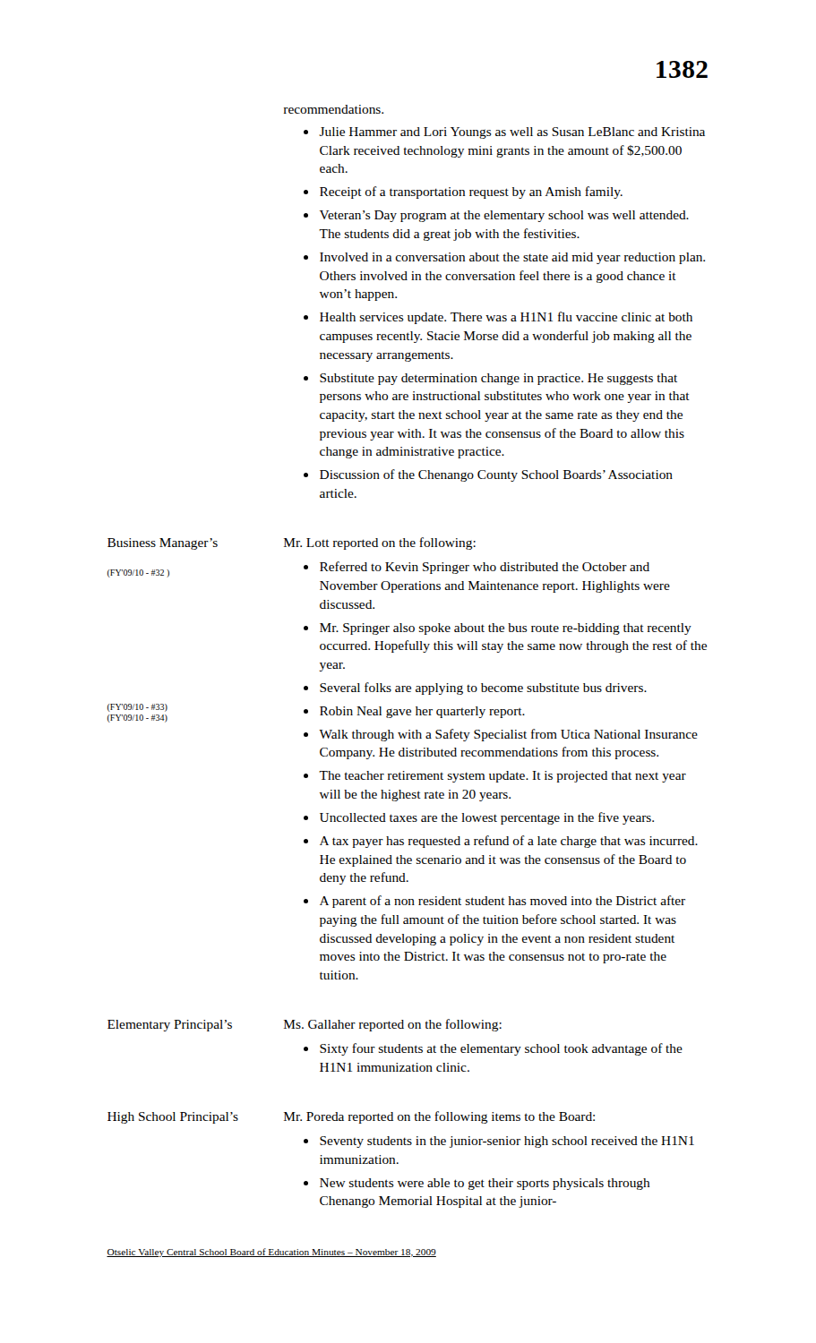1382
| | recommendations. Julie Hammer and Lori Youngs as well as Susan LeBlanc and Kristina Clark received technology mini grants in the amount of $2,500.00 each. Receipt of a transportation request by an Amish family. Veteran’s Day program at the elementary school was well attended. The students did a great job with the festivities. Involved in a conversation about the state aid mid year reduction plan. Others involved in the conversation feel there is a good chance it won’t happen. Health services update. There was a H1N1 flu vaccine clinic at both campuses recently. Stacie Morse did a wonderful job making all the necessary arrangements. Substitute pay determination change in practice. He suggests that persons who are instructional substitutes who work one year in that capacity, start the next school year at the same rate as they end the previous year with. It was the consensus of the Board to allow this change in administrative practice. Discussion of the Chenango County School Boards’ Association article. |
| Business Manager’s (FY'09/10 - #32 ) | Mr. Lott reported on the following: Referred to Kevin Springer who distributed the October and November Operations and Maintenance report. Highlights were discussed. Mr. Springer also spoke about the bus route re-bidding that recently occurred. Hopefully this will stay the same now through the rest of the year. Several folks are applying to become substitute bus drivers. |
| (FY'09/10 - #33) (FY'09/10 - #34) | Robin Neal gave her quarterly report. Walk through with a Safety Specialist from Utica National Insurance Company. He distributed recommendations from this process. The teacher retirement system update. It is projected that next year will be the highest rate in 20 years. Uncollected taxes are the lowest percentage in the five years. A tax payer has requested a refund of a late charge that was incurred. He explained the scenario and it was the consensus of the Board to deny the refund. A parent of a non resident student has moved into the District after paying the full amount of the tuition before school started. It was discussed developing a policy in the event a non resident student moves into the District. It was the consensus not to pro-rate the tuition. |
| Elementary Principal’s | Ms. Gallaher reported on the following: Sixty four students at the elementary school took advantage of the H1N1 immunization clinic. |
| High School Principal’s | Mr. Poreda reported on the following items to the Board: Seventy students in the junior-senior high school received the H1N1 immunization. New students were able to get their sports physicals through Chenango Memorial Hospital at the junior- |
Otselic Valley Central School Board of Education Minutes – November 18, 2009